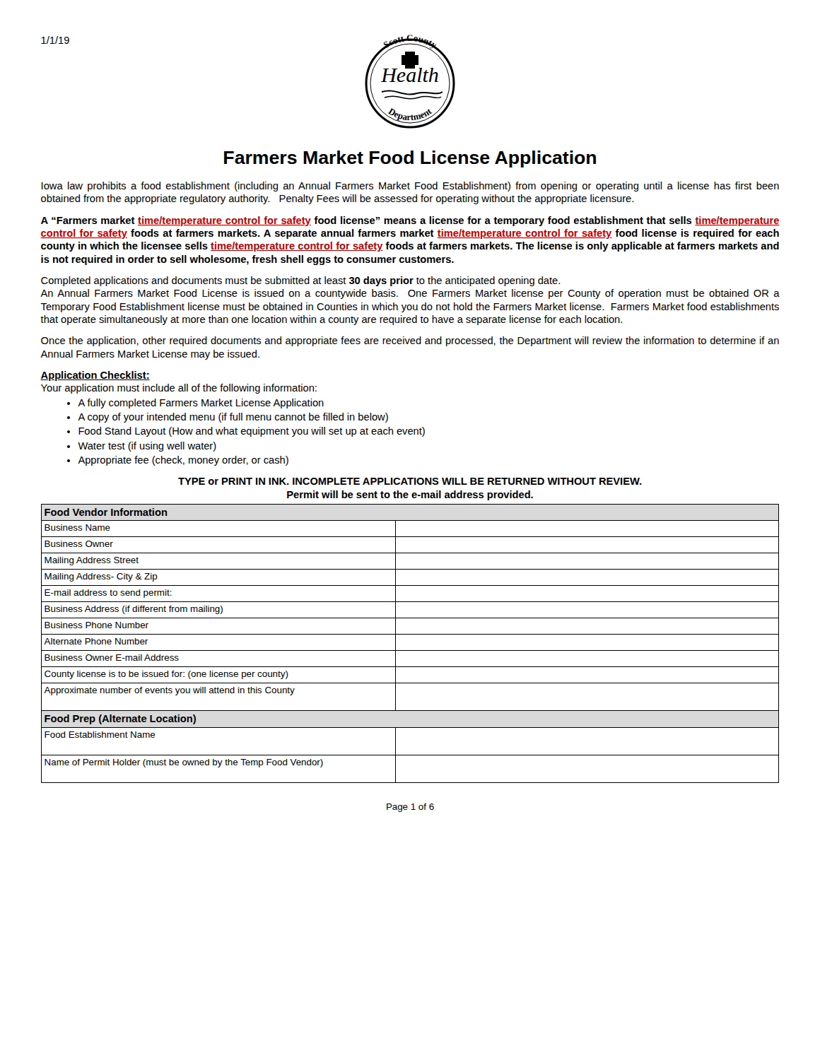1/1/19
Scott County Department Health
Farmers Market Food License Application
Iowa law prohibits a food establishment (including an Annual Farmers Market Food Establishment) from opening or operating until a license has first been obtained from the appropriate regulatory authority. Penalty Fees will be assessed for operating without the appropriate licensure.
A “Farmers market time/temperature control for safety food license” means a license for a temporary food establishment that sells time/temperature control for safety foods at farmers markets. A separate annual farmers market time/temperature control for safety food license is required for each county in which the licensee sells time/temperature control for safety foods at farmers markets. The license is only applicable at farmers markets and is not required in order to sell wholesome, fresh shell eggs to consumer customers.
Completed applications and documents must be submitted at least 30 days prior to the anticipated opening date.
An Annual Farmers Market Food License is issued on a countywide basis. One Farmers Market license per County of operation must be obtained OR a Temporary Food Establishment license must be obtained in Counties in which you do not hold the Farmers Market license. Farmers Market food establishments that operate simultaneously at more than one location within a county are required to have a separate license for each location.
Once the application, other required documents and appropriate fees are received and processed, the Department will review the information to determine if an Annual Farmers Market License may be issued.
Application Checklist:
Your application must include all of the following information:
A fully completed Farmers Market License Application
A copy of your intended menu (if full menu cannot be filled in below)
Food Stand Layout (How and what equipment you will set up at each event)
Water test (if using well water)
Appropriate fee (check, money order, or cash)
TYPE or PRINT IN INK. INCOMPLETE APPLICATIONS WILL BE RETURNED WITHOUT REVIEW.
Permit will be sent to the e-mail address provided.
| Food Vendor Information |
| Business Name | |
| Business Owner | |
| Mailing Address Street | |
| Mailing Address- City & Zip | |
| E-mail address to send permit: | |
| Business Address (if different from mailing) | |
| Business Phone Number | |
| Alternate Phone Number | |
| Business Owner E-mail Address | |
| County license is to be issued for: (one license per county) | |
| Approximate number of events you will attend in this County | |
| Food Prep (Alternate Location) |
| Food Establishment Name | |
| Name of Permit Holder (must be owned by the Temp Food Vendor) | |
Page 1 of 6